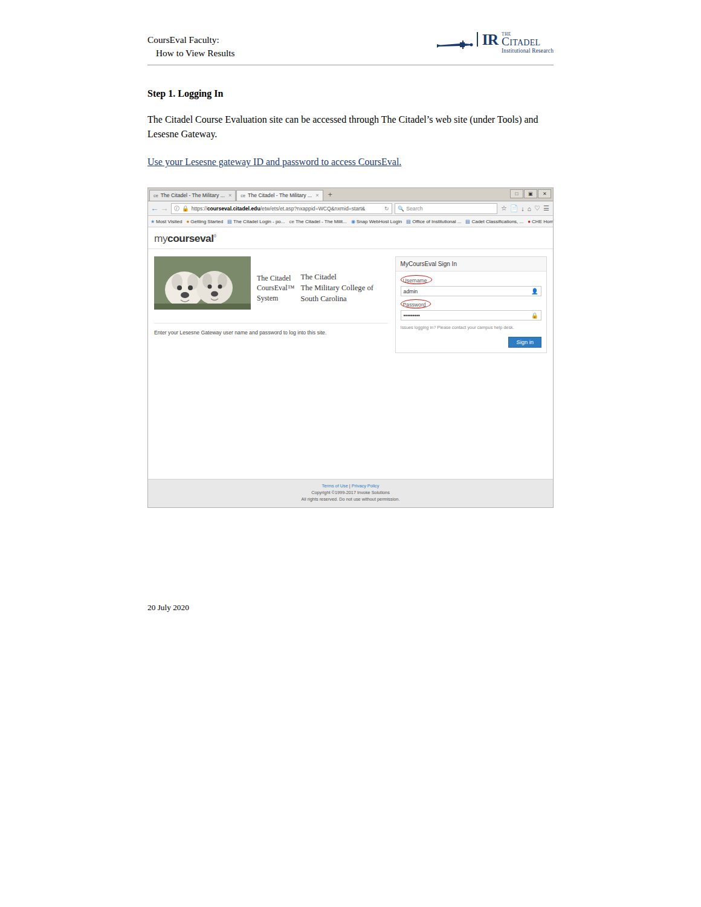CoursEval Faculty:
How to View Results
IR
THE
Citadel
Institutional Research
Step 1. Logging In
The Citadel Course Evaluation site can be accessed through The Citadel’s web site (under Tools) and Lesesne Gateway.
Use your Lesesne gateway ID and password to access CoursEval.
ce The Citadel - The Military ...×
ce The Citadel - The Military ...×
+
□
▣
✕
← →
i 🔒 https://courseval.citadel.edu/etw/ets/et.asp?nxappid=WCQ&nxmid=start& ↻
🔍 Search
☆ 📄 ↓ ⌂ ♡ ☰
★Most Visited ●Getting Started ▤The Citadel Login - po... ce The Citadel - The Milit... ◉Snap WebHost Login ▤Office of Institutional ... ▤Cadet Classifications, ... ●CHE Home ✓Snap 11 Help
mycourseval®
The Citadel CoursEval™ System
The Citadel
The Military College of South Carolina
Enter your Lesesne Gateway user name and password to log into this site.
MyCoursEval Sign In
Username
admin 👤
Password
••••••••• 🔒
Issues logging in? Please contact your campus help desk.
Sign in
Terms of Use | Privacy Policy
Copyright ©1999-2017 Invoke Solutions
All rights reserved. Do not use without permission.
20 July 2020